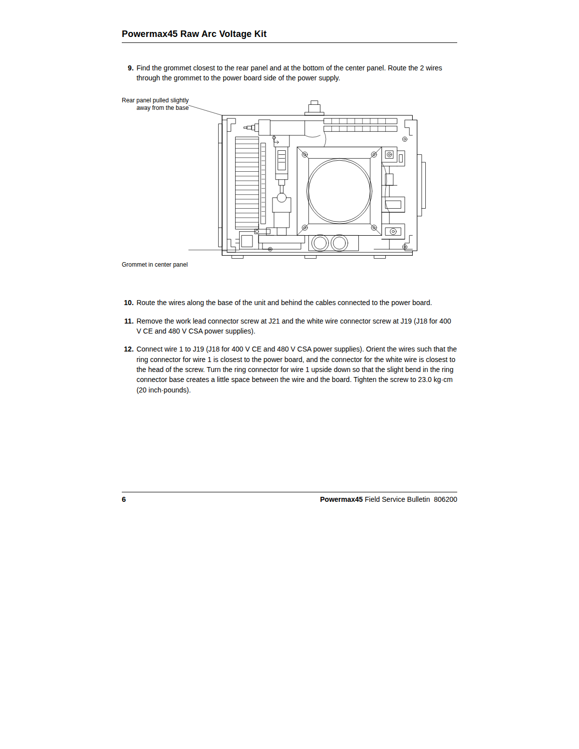Powermax45 Raw Arc Voltage Kit
9. Find the grommet closest to the rear panel and at the bottom of the center panel. Route the 2 wires through the grommet to the power board side of the power supply.
Rear panel pulled slightly
away from the base
Grommet in center panel
10. Route the wires along the base of the unit and behind the cables connected to the power board.
11. Remove the work lead connector screw at J21 and the white wire connector screw at J19 (J18 for 400 V CE and 480 V CSA power supplies).
12. Connect wire 1 to J19 (J18 for 400 V CE and 480 V CSA power supplies). Orient the wires such that the ring connector for wire 1 is closest to the power board, and the connector for the white wire is closest to the head of the screw. Turn the ring connector for wire 1 upside down so that the slight bend in the ring connector base creates a little space between the wire and the board. Tighten the screw to 23.0 kg·cm (20 inch·pounds).
6
Powermax45 Field Service Bulletin 806200